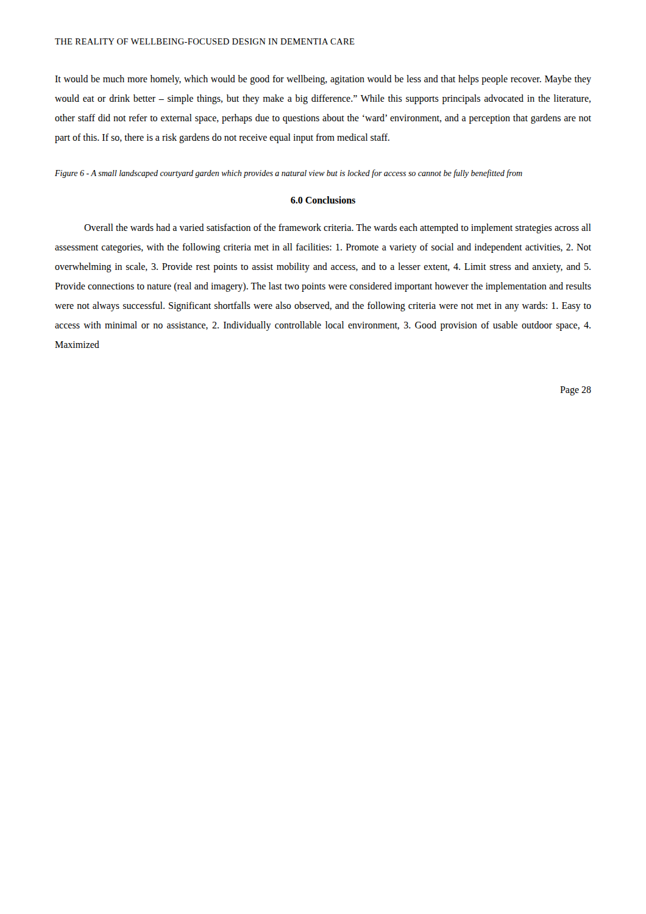THE REALITY OF WELLBEING-FOCUSED DESIGN IN DEMENTIA CARE
It would be much more homely, which would be good for wellbeing, agitation would be less and that helps people recover. Maybe they would eat or drink better – simple things, but they make a big difference.” While this supports principals advocated in the literature, other staff did not refer to external space, perhaps due to questions about the ‘ward’ environment, and a perception that gardens are not part of this. If so, there is a risk gardens do not receive equal input from medical staff.
Figure 6 - A small landscaped courtyard garden which provides a natural view but is locked for access so cannot be fully benefitted from
6.0 Conclusions
Overall the wards had a varied satisfaction of the framework criteria. The wards each attempted to implement strategies across all assessment categories, with the following criteria met in all facilities: 1. Promote a variety of social and independent activities, 2. Not overwhelming in scale, 3. Provide rest points to assist mobility and access, and to a lesser extent, 4. Limit stress and anxiety, and 5. Provide connections to nature (real and imagery). The last two points were considered important however the implementation and results were not always successful. Significant shortfalls were also observed, and the following criteria were not met in any wards: 1. Easy to access with minimal or no assistance, 2. Individually controllable local environment, 3. Good provision of usable outdoor space, 4. Maximized
Page 28